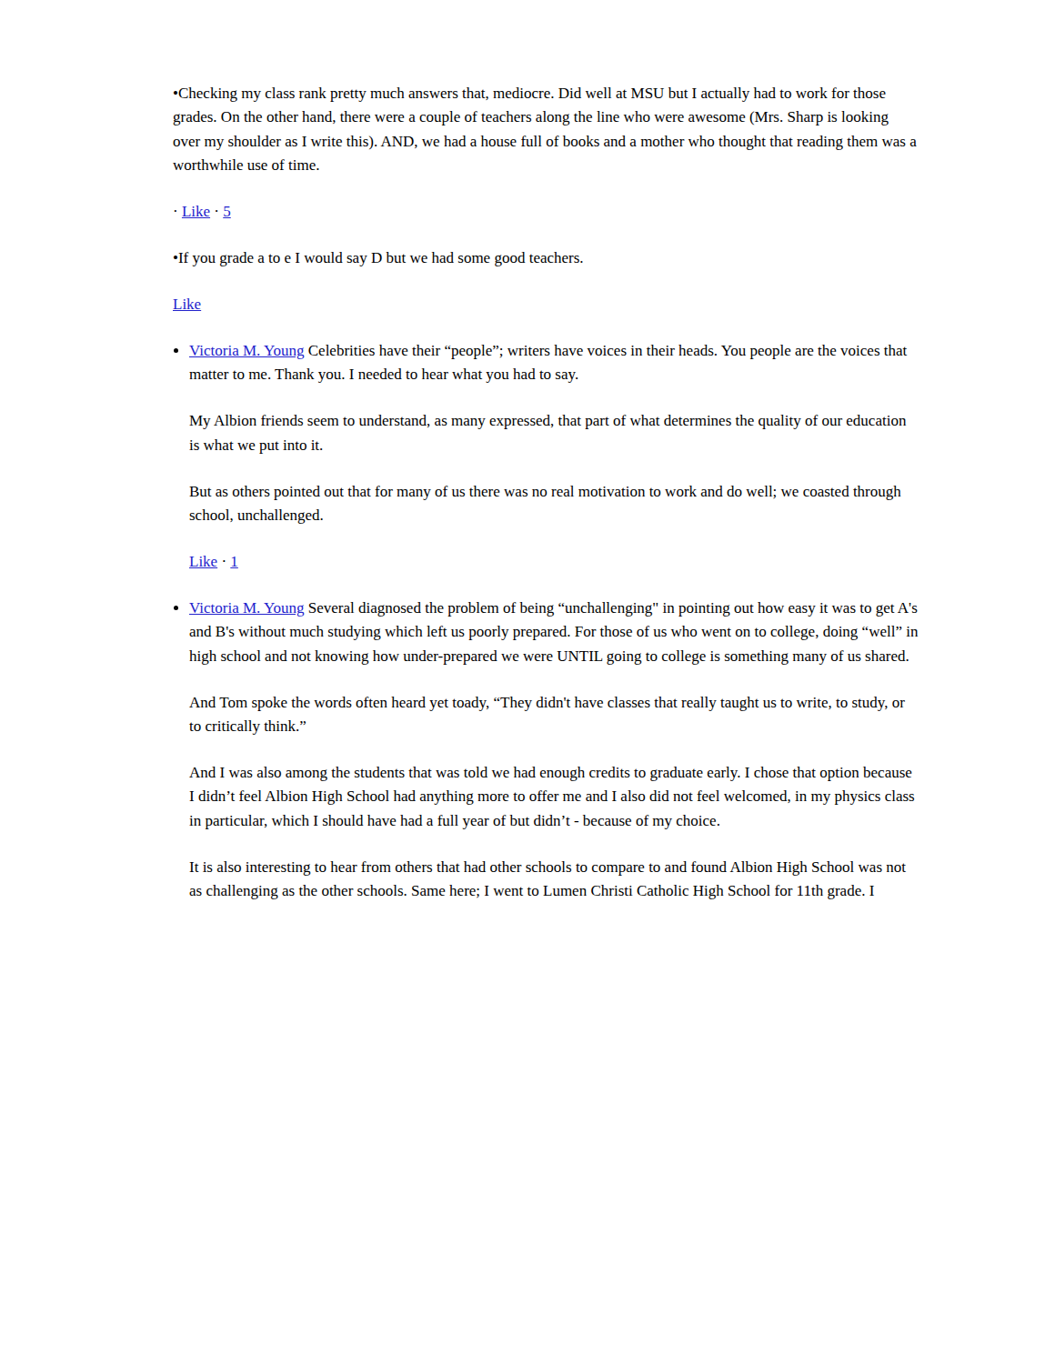•Checking my class rank pretty much answers that, mediocre. Did well at MSU but I actually had to work for those grades. On the other hand, there were a couple of teachers along the line who were awesome (Mrs. Sharp is looking over my shoulder as I write this). AND, we had a house full of books and a mother who thought that reading them was a worthwhile use of time.
· Like · 5
•If you grade a to e I would say D but we had some good teachers.
Like
Victoria M. Young Celebrities have their “people”; writers have voices in their heads. You people are the voices that matter to me. Thank you. I needed to hear what you had to say.
My Albion friends seem to understand, as many expressed, that part of what determines the quality of our education is what we put into it.
But as others pointed out that for many of us there was no real motivation to work and do well; we coasted through school, unchallenged.
Like · 1
Victoria M. Young Several diagnosed the problem of being “unchallenging" in pointing out how easy it was to get A's and B's without much studying which left us poorly prepared. For those of us who went on to college, doing “well” in high school and not knowing how under-prepared we were UNTIL going to college is something many of us shared.
And Tom spoke the words often heard yet toady, “They didn't have classes that really taught us to write, to study, or to critically think.”
And I was also among the students that was told we had enough credits to graduate early. I chose that option because I didn’t feel Albion High School had anything more to offer me and I also did not feel welcomed, in my physics class in particular, which I should have had a full year of but didn’t - because of my choice.
It is also interesting to hear from others that had other schools to compare to and found Albion High School was not as challenging as the other schools. Same here; I went to Lumen Christi Catholic High School for 11th grade. I